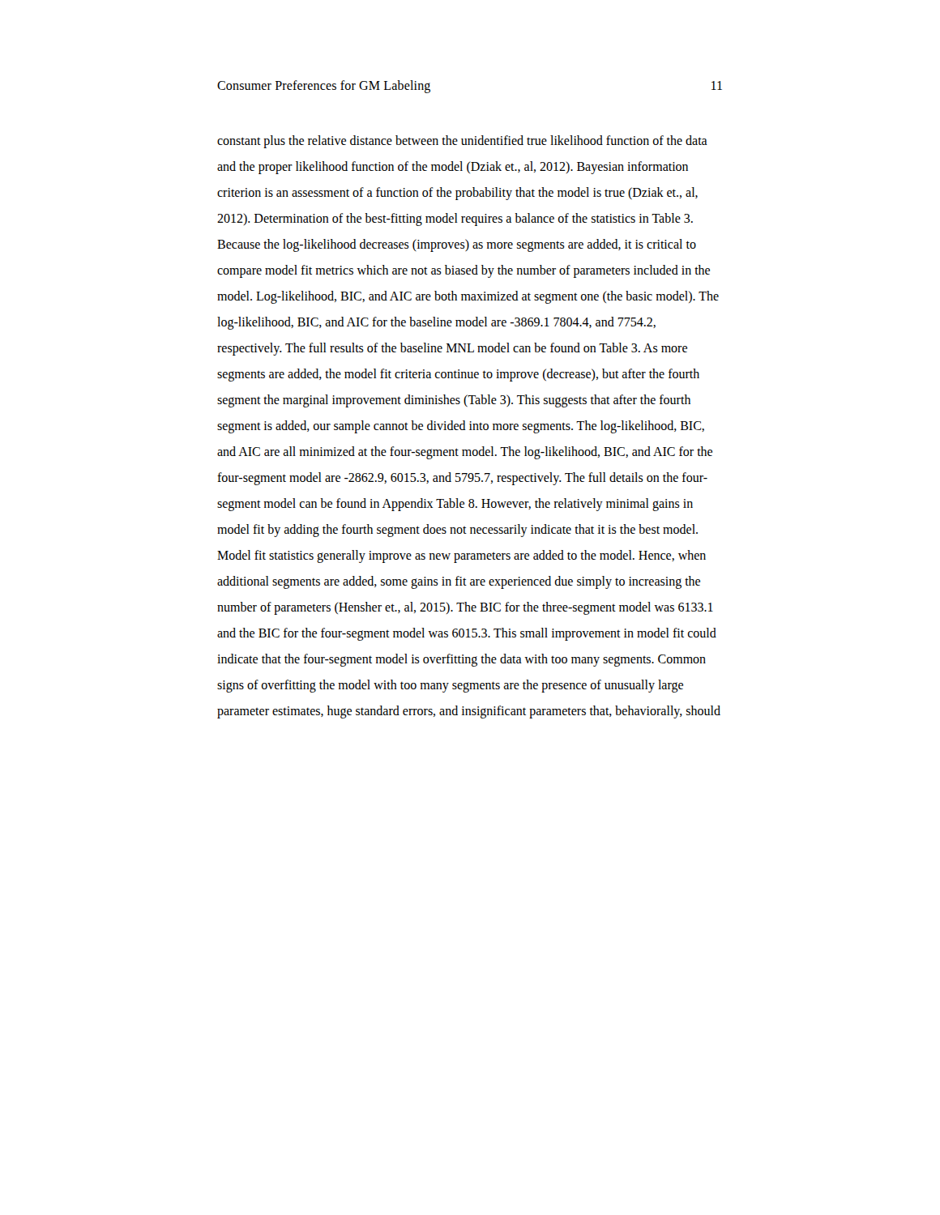Consumer Preferences for GM Labeling 11
constant plus the relative distance between the unidentified true likelihood function of the data and the proper likelihood function of the model (Dziak et., al, 2012). Bayesian information criterion is an assessment of a function of the probability that the model is true (Dziak et., al, 2012). Determination of the best-fitting model requires a balance of the statistics in Table 3. Because the log-likelihood decreases (improves) as more segments are added, it is critical to compare model fit metrics which are not as biased by the number of parameters included in the model. Log-likelihood, BIC, and AIC are both maximized at segment one (the basic model). The log-likelihood, BIC, and AIC for the baseline model are -3869.1 7804.4, and 7754.2, respectively. The full results of the baseline MNL model can be found on Table 3. As more segments are added, the model fit criteria continue to improve (decrease), but after the fourth segment the marginal improvement diminishes (Table 3). This suggests that after the fourth segment is added, our sample cannot be divided into more segments. The log-likelihood, BIC, and AIC are all minimized at the four-segment model. The log-likelihood, BIC, and AIC for the four-segment model are -2862.9, 6015.3, and 5795.7, respectively. The full details on the four-segment model can be found in Appendix Table 8. However, the relatively minimal gains in model fit by adding the fourth segment does not necessarily indicate that it is the best model. Model fit statistics generally improve as new parameters are added to the model. Hence, when additional segments are added, some gains in fit are experienced due simply to increasing the number of parameters (Hensher et., al, 2015). The BIC for the three-segment model was 6133.1 and the BIC for the four-segment model was 6015.3. This small improvement in model fit could indicate that the four-segment model is overfitting the data with too many segments. Common signs of overfitting the model with too many segments are the presence of unusually large parameter estimates, huge standard errors, and insignificant parameters that, behaviorally, should